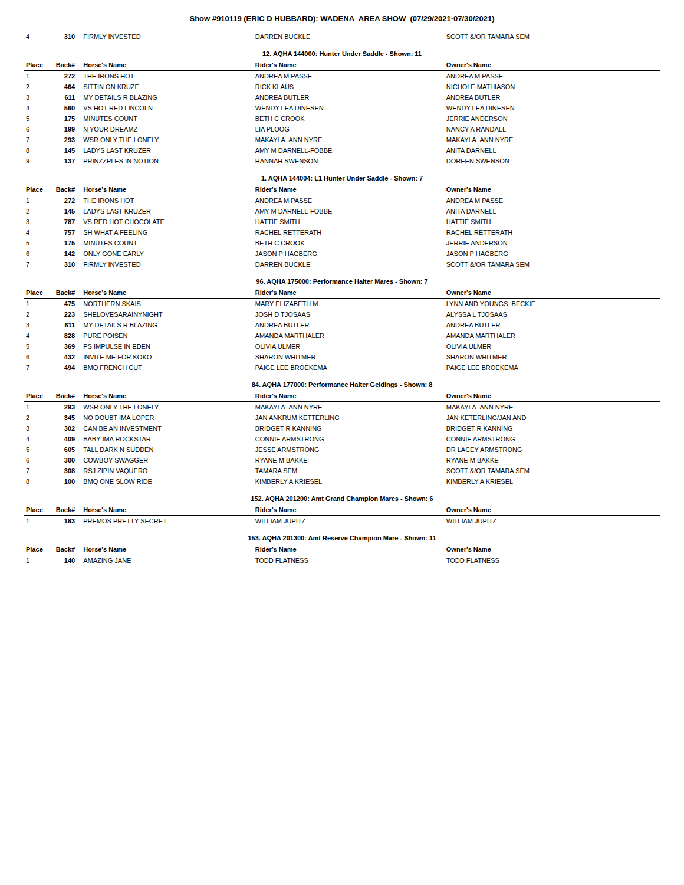Show #910119 (ERIC D HUBBARD): WADENA AREA SHOW (07/29/2021-07/30/2021)
| 4 | 310 | FIRMLY INVESTED | DARREN BUCKLE | SCOTT &/OR TAMARA SEM |
12. AQHA 144000: Hunter Under Saddle - Shown: 11
| Place | Back# | Horse's Name | Rider's Name | Owner's Name |
| --- | --- | --- | --- | --- |
| 1 | 272 | THE IRONS HOT | ANDREA M PASSE | ANDREA M PASSE |
| 2 | 464 | SITTIN ON KRUZE | RICK KLAUS | NICHOLE MATHIASON |
| 3 | 611 | MY DETAILS R BLAZING | ANDREA BUTLER | ANDREA BUTLER |
| 4 | 560 | VS HOT RED LINCOLN | WENDY LEA DINESEN | WENDY LEA DINESEN |
| 5 | 175 | MINUTES COUNT | BETH C CROOK | JERRIE ANDERSON |
| 6 | 199 | N YOUR DREAMZ | LIA PLOOG | NANCY A RANDALL |
| 7 | 293 | WSR ONLY THE LONELY | MAKAYLA ANN NYRE | MAKAYLA ANN NYRE |
| 8 | 145 | LADYS LAST KRUZER | AMY M DARNELL-FOBBE | ANITA DARNELL |
| 9 | 137 | PRINZZPLES IN NOTION | HANNAH SWENSON | DOREEN SWENSON |
1. AQHA 144004: L1 Hunter Under Saddle - Shown: 7
| Place | Back# | Horse's Name | Rider's Name | Owner's Name |
| --- | --- | --- | --- | --- |
| 1 | 272 | THE IRONS HOT | ANDREA M PASSE | ANDREA M PASSE |
| 2 | 145 | LADYS LAST KRUZER | AMY M DARNELL-FOBBE | ANITA DARNELL |
| 3 | 787 | VS RED HOT CHOCOLATE | HATTIE SMITH | HATTIE SMITH |
| 4 | 757 | SH WHAT A FEELING | RACHEL RETTERATH | RACHEL RETTERATH |
| 5 | 175 | MINUTES COUNT | BETH C CROOK | JERRIE ANDERSON |
| 6 | 142 | ONLY GONE EARLY | JASON P HAGBERG | JASON P HAGBERG |
| 7 | 310 | FIRMLY INVESTED | DARREN BUCKLE | SCOTT &/OR TAMARA SEM |
96. AQHA 175000: Performance Halter Mares - Shown: 7
| Place | Back# | Horse's Name | Rider's Name | Owner's Name |
| --- | --- | --- | --- | --- |
| 1 | 475 | NORTHERN SKAIS | MARY ELIZABETH M | LYNN AND YOUNGS; BECKIE |
| 2 | 223 | SHELOVESARAINYNIGHT | JOSH D TJOSAAS | ALYSSA L TJOSAAS |
| 3 | 611 | MY DETAILS R BLAZING | ANDREA BUTLER | ANDREA BUTLER |
| 4 | 828 | PURE POISEN | AMANDA MARTHALER | AMANDA MARTHALER |
| 5 | 369 | PS IMPULSE IN EDEN | OLIVIA ULMER | OLIVIA ULMER |
| 6 | 432 | INVITE ME FOR KOKO | SHARON WHITMER | SHARON WHITMER |
| 7 | 494 | BMQ FRENCH CUT | PAIGE LEE BROEKEMA | PAIGE LEE BROEKEMA |
84. AQHA 177000: Performance Halter Geldings - Shown: 8
| Place | Back# | Horse's Name | Rider's Name | Owner's Name |
| --- | --- | --- | --- | --- |
| 1 | 293 | WSR ONLY THE LONELY | MAKAYLA ANN NYRE | MAKAYLA ANN NYRE |
| 2 | 345 | NO DOUBT IMA LOPER | JAN ANKRUM KETTERLING | JAN KETERLING/JAN AND |
| 3 | 302 | CAN BE AN INVESTMENT | BRIDGET R KANNING | BRIDGET R KANNING |
| 4 | 409 | BABY IMA ROCKSTAR | CONNIE ARMSTRONG | CONNIE ARMSTRONG |
| 5 | 605 | TALL DARK N SUDDEN | JESSE ARMSTRONG | DR LACEY ARMSTRONG |
| 6 | 300 | COWBOY SWAGGER | RYANE M BAKKE | RYANE M BAKKE |
| 7 | 308 | RSJ ZIPIN VAQUERO | TAMARA SEM | SCOTT &/OR TAMARA SEM |
| 8 | 100 | BMQ ONE SLOW RIDE | KIMBERLY A KRIESEL | KIMBERLY A KRIESEL |
152. AQHA 201200: Amt Grand Champion Mares - Shown: 6
| Place | Back# | Horse's Name | Rider's Name | Owner's Name |
| --- | --- | --- | --- | --- |
| 1 | 183 | PREMOS PRETTY SECRET | WILLIAM JUPITZ | WILLIAM JUPITZ |
153. AQHA 201300: Amt Reserve Champion Mare - Shown: 11
| Place | Back# | Horse's Name | Rider's Name | Owner's Name |
| --- | --- | --- | --- | --- |
| 1 | 140 | AMAZING JANE | TODD FLATNESS | TODD FLATNESS |